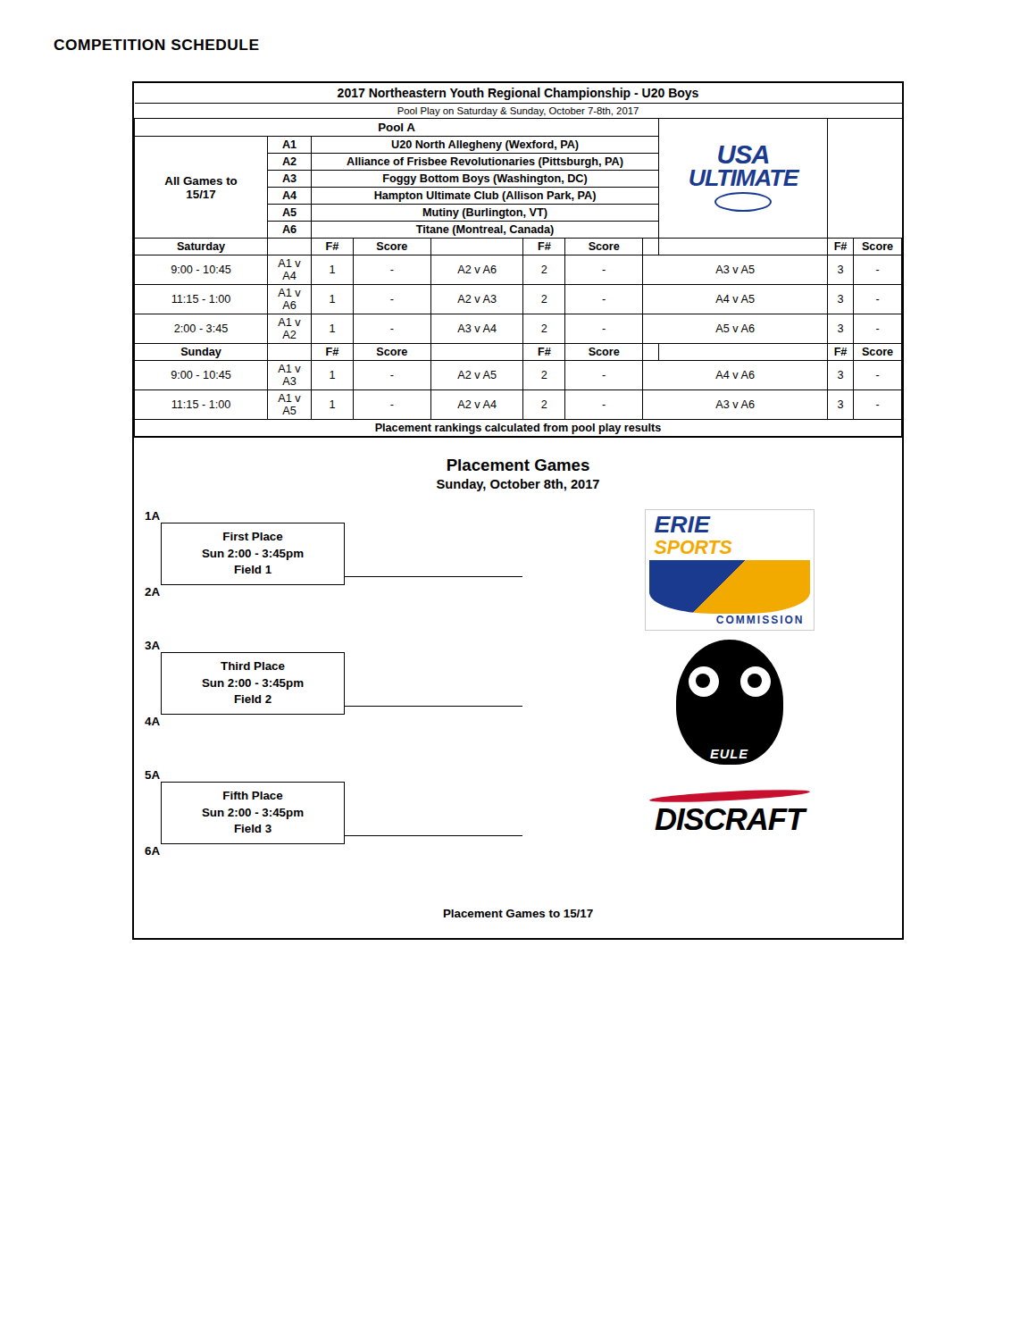COMPETITION SCHEDULE
| 2017 Northeastern Youth Regional Championship - U20 Boys |
| Pool Play on Saturday & Sunday, October 7-8th, 2017 |
| Pool A | USA ULTIMATE | | |
| All Games to 15/17 | A1 | U20 North Allegheny (Wexford, PA) | | |
| A2 | Alliance of Frisbee Revolutionaries (Pittsburgh, PA) | | |
| A3 | Foggy Bottom Boys (Washington, DC) | | |
| A4 | Hampton Ultimate Club (Allison Park, PA) | | |
| A5 | Mutiny (Burlington, VT) | | |
| A6 | Titane (Montreal, Canada) | | |
| Saturday | | F# | Score | | F# | Score | | | F# | Score |
| 9:00 - 10:45 | A1 v A4 | 1 | - | A2 v A6 | 2 | - | A3 v A5 | 3 | - |
| 11:15 - 1:00 | A1 v A6 | 1 | - | A2 v A3 | 2 | - | A4 v A5 | 3 | - |
| 2:00 - 3:45 | A1 v A2 | 1 | - | A3 v A4 | 2 | - | A5 v A6 | 3 | - |
| Sunday | | F# | Score | | F# | Score | | | F# | Score |
| 9:00 - 10:45 | A1 v A3 | 1 | - | A2 v A5 | 2 | - | A4 v A6 | 3 | - |
| 11:15 - 1:00 | A1 v A5 | 1 | - | A2 v A4 | 2 | - | A3 v A6 | 3 | - |
| Placement rankings calculated from pool play results |
Placement Games
Sunday, October 8th, 2017
1A
First Place
Sun 2:00 - 3:45pm
Field 1
2A
3A
Third Place
Sun 2:00 - 3:45pm
Field 2
4A
5A
Fifth Place
Sun 2:00 - 3:45pm
Field 3
6A
ERIE
SPORTS
COMMISSION
EULE
DISCRAFT
Placement Games to 15/17